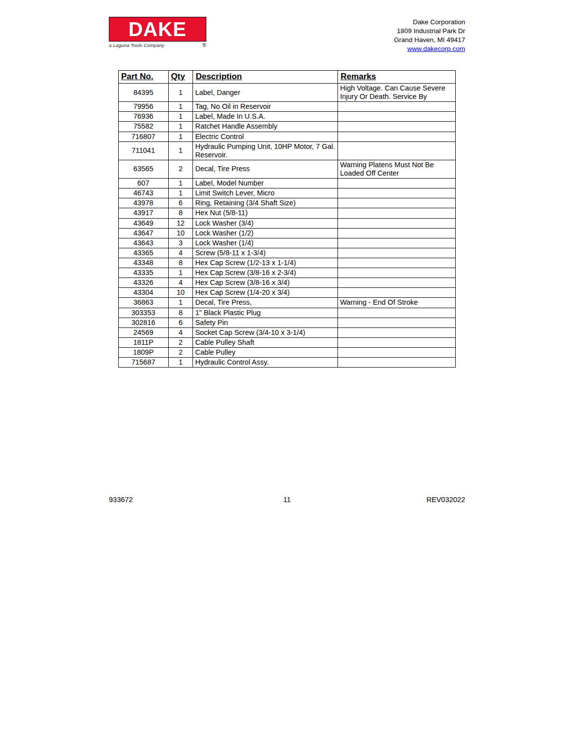DAKE
a Laguna Tools Company
®
Dake Corporation
1809 Industrial Park Dr
Grand Haven, MI 49417
www.dakecorp.com
| Part No. | Qty | Description | Remarks |
| --- | --- | --- | --- |
| 84395 | 1 | Label, Danger | High Voltage. Can Cause Severe Injury Or Death. Service By |
| 79956 | 1 | Tag, No Oil in Reservoir | |
| 76936 | 1 | Label, Made In U.S.A. | |
| 75582 | 1 | Ratchet Handle Assembly | |
| 716807 | 1 | Electric Control | |
| 711041 | 1 | Hydraulic Pumping Unit, 10HP Motor, 7 Gal. Reservoir. | |
| 63565 | 2 | Decal, Tire Press | Warning Platens Must Not Be Loaded Off Center |
| 607 | 1 | Label, Model Number | |
| 46743 | 1 | Limit Switch Lever, Micro | |
| 43978 | 6 | Ring, Retaining (3/4 Shaft Size) | |
| 43917 | 8 | Hex Nut (5/8-11) | |
| 43649 | 12 | Lock Washer (3/4) | |
| 43647 | 10 | Lock Washer (1/2) | |
| 43643 | 3 | Lock Washer (1/4) | |
| 43365 | 4 | Screw (5/8-11 x 1-3/4) | |
| 43348 | 8 | Hex Cap Screw (1/2-13 x 1-1/4) | |
| 43335 | 1 | Hex Cap Screw (3/8-16 x 2-3/4) | |
| 43326 | 4 | Hex Cap Screw (3/8-16 x 3/4) | |
| 43304 | 10 | Hex Cap Screw (1/4-20 x 3/4) | |
| 36863 | 1 | Decal, Tire Press, | Warning - End Of Stroke |
| 303353 | 8 | 1" Black Plastic Plug | |
| 302816 | 6 | Safety Pin | |
| 24569 | 4 | Socket Cap Screw (3/4-10 x 3-1/4) | |
| 1811P | 2 | Cable Pulley Shaft | |
| 1809P | 2 | Cable Pulley | |
| 715687 | 1 | Hydraulic Control Assy. | |
933672
11
REV032022